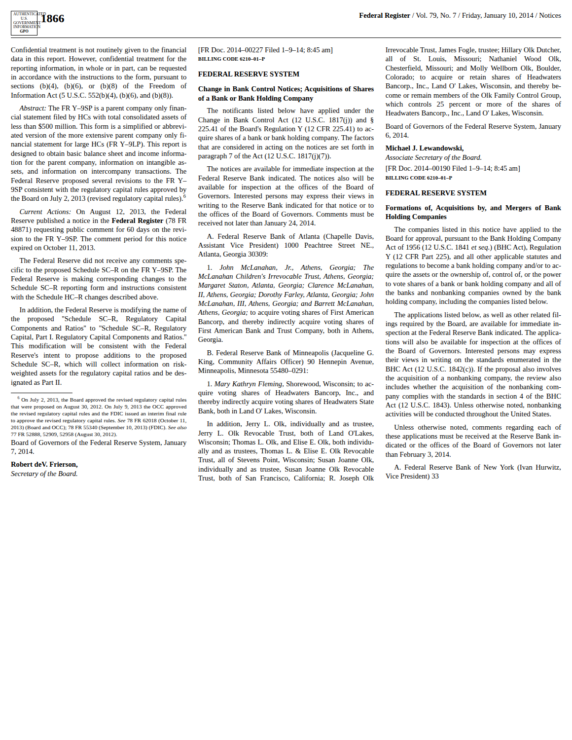AUTHENTICATED
U.S. GOVERNMENT
INFORMATION
GPO
1866
Federal Register / Vol. 79, No. 7 / Friday, January 10, 2014 / Notices
Confidential treatment is not routinely given to the financial data in this report. However, confidential treatment for the reporting information, in whole or in part, can be requested in accordance with the instructions to the form, pursuant to sections (b)(4), (b)(6), or (b)(8) of the Freedom of Information Act (5 U.S.C. 552(b)(4), (b)(6), and (b)(8)).
Abstract: The FR Y–9SP is a parent company only financial statement filed by HCs with total consolidated assets of less than $500 million. This form is a simplified or abbreviated version of the more extensive parent company only financial statement for large HCs (FR Y–9LP). This report is designed to obtain basic balance sheet and income information for the parent company, information on intangible assets, and information on intercompany transactions. The Federal Reserve proposed several revisions to the FR Y–9SP consistent with the regulatory capital rules approved by the Board on July 2, 2013 (revised regulatory capital rules).6
Current Actions: On August 12, 2013, the Federal Reserve published a notice in the Federal Register (78 FR 48871) requesting public comment for 60 days on the revision to the FR Y–9SP. The comment period for this notice expired on October 11, 2013.
The Federal Reserve did not receive any comments specific to the proposed Schedule SC–R on the FR Y–9SP. The Federal Reserve is making corresponding changes to the Schedule SC–R reporting form and instructions consistent with the Schedule HC–R changes described above.
In addition, the Federal Reserve is modifying the name of the proposed ''Schedule SC–R, Regulatory Capital Components and Ratios'' to ''Schedule SC–R, Regulatory Capital, Part I. Regulatory Capital Components and Ratios.'' This modification will be consistent with the Federal Reserve's intent to propose additions to the proposed Schedule SC–R, which will collect information on risk-weighted assets for the regulatory capital ratios and be designated as Part II.
6 On July 2, 2013, the Board approved the revised regulatory capital rules that were proposed on August 30, 2012. On July 9, 2013 the OCC approved the revised regulatory capital rules and the FDIC issued an interim final rule to approve the revised regulatory capital rules. See 78 FR 62018 (October 11, 2013) (Board and OCC); 78 FR 55340 (September 10, 2013) (FDIC). See also 77 FR 52888, 52909, 52958 (August 30, 2012).
Board of Governors of the Federal Reserve System, January 7, 2014.
Robert deV. Frierson,
Secretary of the Board.
[FR Doc. 2014–00227 Filed 1–9–14; 8:45 am]
BILLING CODE 6210–01–P
FEDERAL RESERVE SYSTEM
Change in Bank Control Notices; Acquisitions of Shares of a Bank or Bank Holding Company
The notificants listed below have applied under the Change in Bank Control Act (12 U.S.C. 1817(j)) and § 225.41 of the Board's Regulation Y (12 CFR 225.41) to acquire shares of a bank or bank holding company. The factors that are considered in acting on the notices are set forth in paragraph 7 of the Act (12 U.S.C. 1817(j)(7)).
The notices are available for immediate inspection at the Federal Reserve Bank indicated. The notices also will be available for inspection at the offices of the Board of Governors. Interested persons may express their views in writing to the Reserve Bank indicated for that notice or to the offices of the Board of Governors. Comments must be received not later than January 24, 2014.
A. Federal Reserve Bank of Atlanta (Chapelle Davis, Assistant Vice President) 1000 Peachtree Street NE., Atlanta, Georgia 30309:
1. John McLanahan, Jr., Athens, Georgia; The McLanahan Children's Irrevocable Trust, Athens, Georgia; Margaret Staton, Atlanta, Georgia; Clarence McLanahan, II, Athens, Georgia; Dorothy Farley, Atlanta, Georgia; John McLanahan, III, Athens, Georgia; and Barrett McLanahan, Athens, Georgia; to acquire voting shares of First American Bancorp, and thereby indirectly acquire voting shares of First American Bank and Trust Company, both in Athens, Georgia.
B. Federal Reserve Bank of Minneapolis (Jacqueline G. King, Community Affairs Officer) 90 Hennepin Avenue, Minneapolis, Minnesota 55480–0291:
1. Mary Kathryn Fleming, Shorewood, Wisconsin; to acquire voting shares of Headwaters Bancorp, Inc., and thereby indirectly acquire voting shares of Headwaters State Bank, both in Land O' Lakes, Wisconsin.
In addition, Jerry L. Olk, individually and as trustee, Jerry L. Olk Revocable Trust, both of Land O'Lakes, Wisconsin; Thomas L. Olk, and Elise E. Olk, both individually and as trustees, Thomas L. & Elise E. Olk Revocable Trust, all of Stevens Point, Wisconsin; Susan Joanne Olk, individually and as trustee, Susan Joanne Olk Revocable Trust, both of San Francisco, California; R. Joseph Olk Irrevocable Trust, James Fogle, trustee; Hillary Olk Dutcher, all of St. Louis, Missouri; Nathaniel Wood Olk, Chesterfield, Missouri; and Molly Wellborn Olk, Boulder, Colorado; to acquire or retain shares of Headwaters Bancorp., Inc., Land O' Lakes, Wisconsin, and thereby become or remain members of the Olk Family Control Group, which controls 25 percent or more of the shares of Headwaters Bancorp., Inc., Land O' Lakes, Wisconsin.
Board of Governors of the Federal Reserve System, January 6, 2014.
Michael J. Lewandowski,
Associate Secretary of the Board.
[FR Doc. 2014–00190 Filed 1–9–14; 8:45 am]
BILLING CODE 6210–01–P
FEDERAL RESERVE SYSTEM
Formations of, Acquisitions by, and Mergers of Bank Holding Companies
The companies listed in this notice have applied to the Board for approval, pursuant to the Bank Holding Company Act of 1956 (12 U.S.C. 1841 et seq.) (BHC Act), Regulation Y (12 CFR Part 225), and all other applicable statutes and regulations to become a bank holding company and/or to acquire the assets or the ownership of, control of, or the power to vote shares of a bank or bank holding company and all of the banks and nonbanking companies owned by the bank holding company, including the companies listed below.
The applications listed below, as well as other related filings required by the Board, are available for immediate inspection at the Federal Reserve Bank indicated. The applications will also be available for inspection at the offices of the Board of Governors. Interested persons may express their views in writing on the standards enumerated in the BHC Act (12 U.S.C. 1842(c)). If the proposal also involves the acquisition of a nonbanking company, the review also includes whether the acquisition of the nonbanking company complies with the standards in section 4 of the BHC Act (12 U.S.C. 1843). Unless otherwise noted, nonbanking activities will be conducted throughout the United States.
Unless otherwise noted, comments regarding each of these applications must be received at the Reserve Bank indicated or the offices of the Board of Governors not later than February 3, 2014.
A. Federal Reserve Bank of New York (Ivan Hurwitz, Vice President) 33